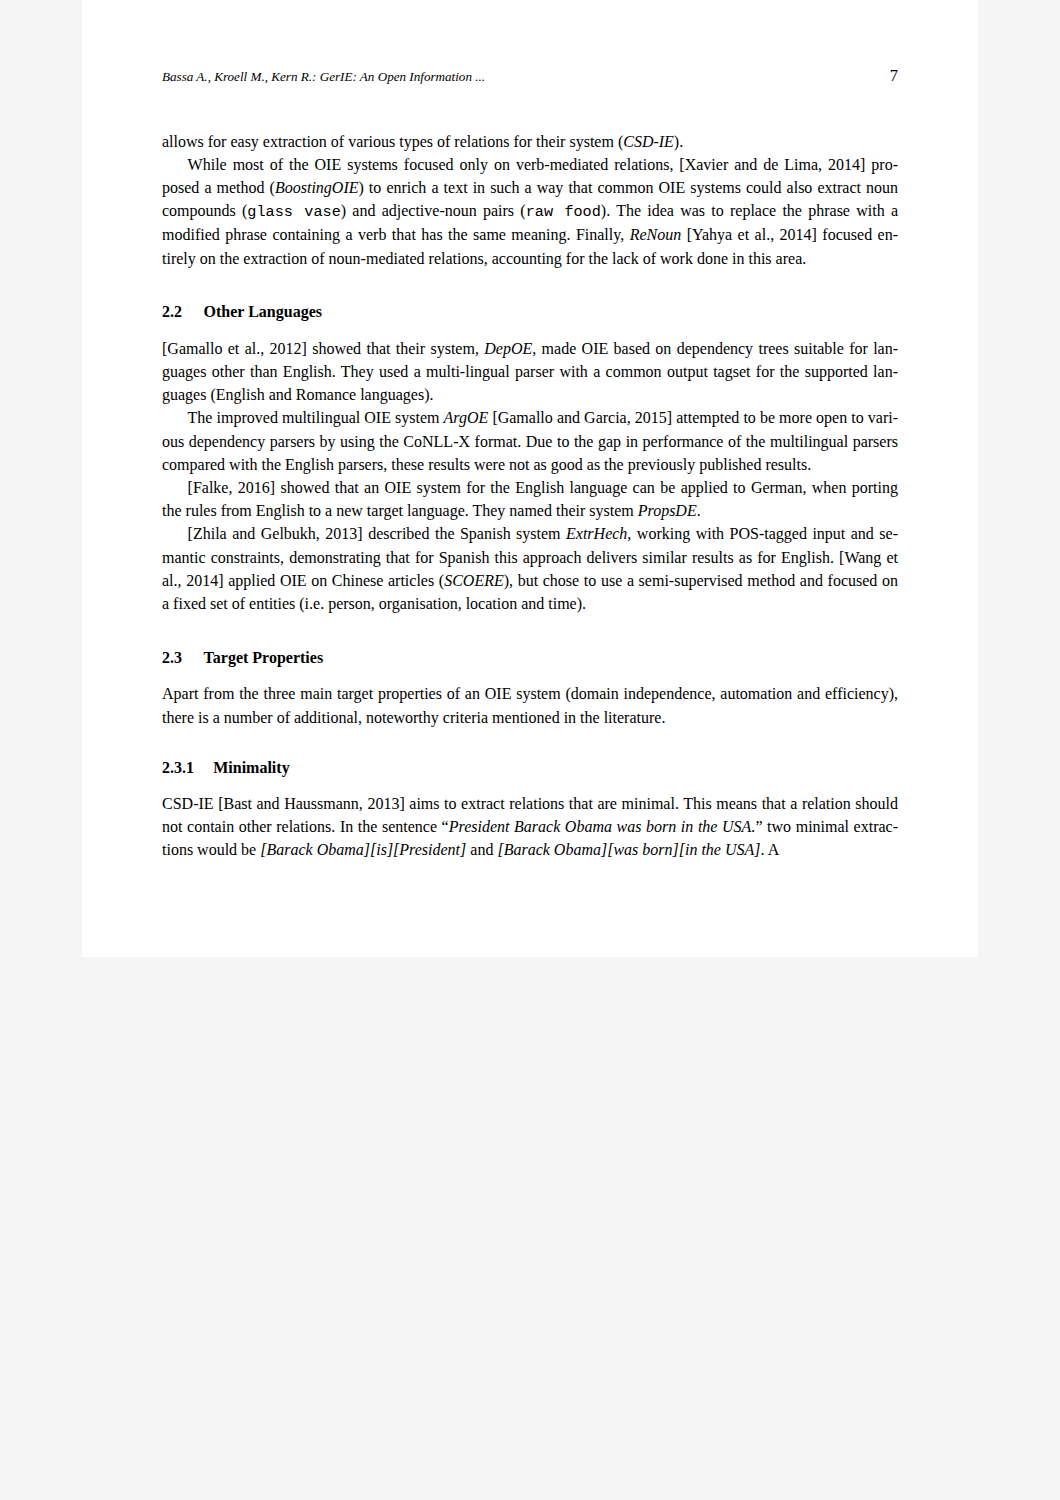Bassa A., Kroell M., Kern R.: GerIE: An Open Information ... 7
allows for easy extraction of various types of relations for their system (CSD-IE).
While most of the OIE systems focused only on verb-mediated relations, [Xavier and de Lima, 2014] proposed a method (BoostingOIE) to enrich a text in such a way that common OIE systems could also extract noun compounds (glass vase) and adjective-noun pairs (raw food). The idea was to replace the phrase with a modified phrase containing a verb that has the same meaning. Finally, ReNoun [Yahya et al., 2014] focused entirely on the extraction of noun-mediated relations, accounting for the lack of work done in this area.
2.2 Other Languages
[Gamallo et al., 2012] showed that their system, DepOE, made OIE based on dependency trees suitable for languages other than English. They used a multi-lingual parser with a common output tagset for the supported languages (English and Romance languages).
The improved multilingual OIE system ArgOE [Gamallo and Garcia, 2015] attempted to be more open to various dependency parsers by using the CoNLL-X format. Due to the gap in performance of the multilingual parsers compared with the English parsers, these results were not as good as the previously published results.
[Falke, 2016] showed that an OIE system for the English language can be applied to German, when porting the rules from English to a new target language. They named their system PropsDE.
[Zhila and Gelbukh, 2013] described the Spanish system ExtrHech, working with POS-tagged input and semantic constraints, demonstrating that for Spanish this approach delivers similar results as for English. [Wang et al., 2014] applied OIE on Chinese articles (SCOERE), but chose to use a semi-supervised method and focused on a fixed set of entities (i.e. person, organisation, location and time).
2.3 Target Properties
Apart from the three main target properties of an OIE system (domain independence, automation and efficiency), there is a number of additional, noteworthy criteria mentioned in the literature.
2.3.1 Minimality
CSD-IE [Bast and Haussmann, 2013] aims to extract relations that are minimal. This means that a relation should not contain other relations. In the sentence “President Barack Obama was born in the USA.” two minimal extractions would be [Barack Obama][is][President] and [Barack Obama][was born][in the USA]. A